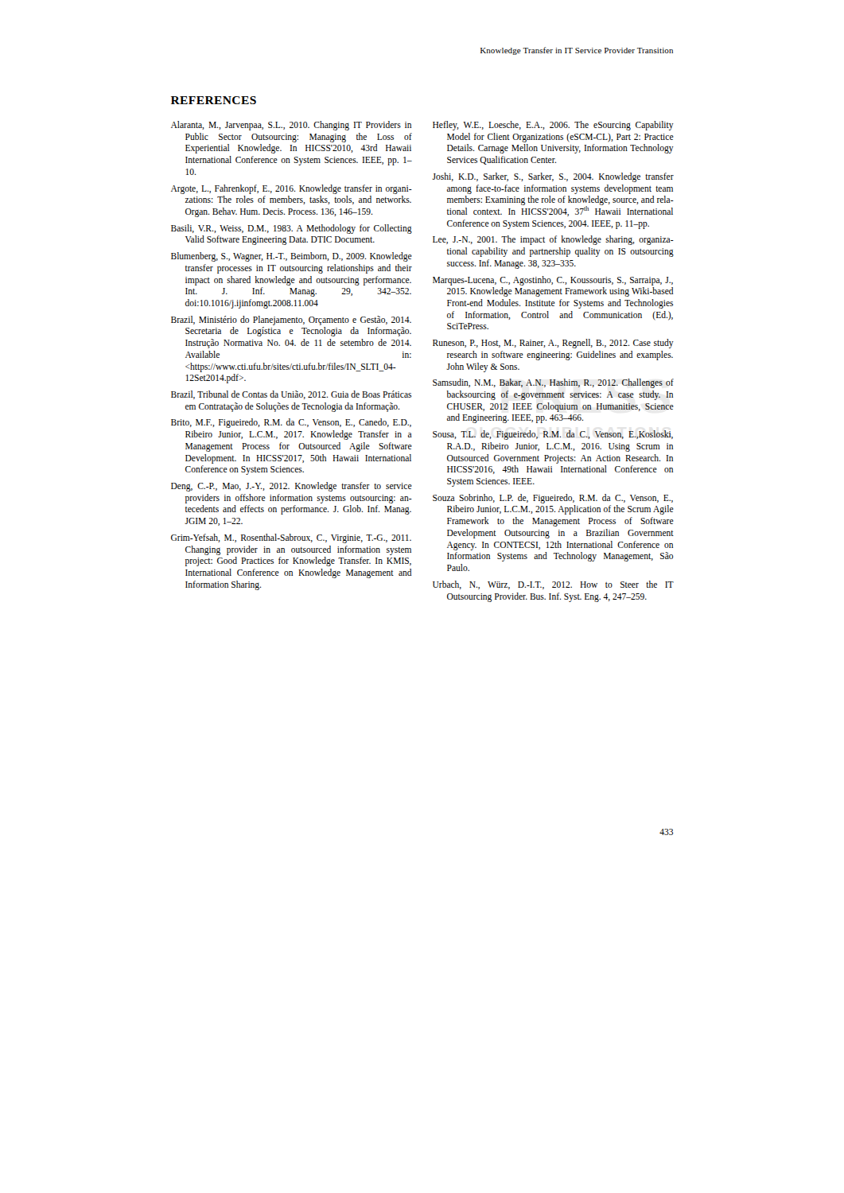PRESS
OLOGY PUBLICATIONS
Knowledge Transfer in IT Service Provider Transition
REFERENCES
Alaranta, M., Jarvenpaa, S.L., 2010. Changing IT Providers in Public Sector Outsourcing: Managing the Loss of Experiential Knowledge. In HICSS'2010, 43rd Hawaii International Conference on System Sciences. IEEE, pp. 1–10.
Argote, L., Fahrenkopf, E., 2016. Knowledge transfer in organizations: The roles of members, tasks, tools, and networks. Organ. Behav. Hum. Decis. Process. 136, 146–159.
Basili, V.R., Weiss, D.M., 1983. A Methodology for Collecting Valid Software Engineering Data. DTIC Document.
Blumenberg, S., Wagner, H.-T., Beimborn, D., 2009. Knowledge transfer processes in IT outsourcing relationships and their impact on shared knowledge and outsourcing performance. Int. J. Inf. Manag. 29, 342–352. doi:10.1016/j.ijinfomgt.2008.11.004
Brazil, Ministério do Planejamento, Orçamento e Gestão, 2014. Secretaria de Logística e Tecnologia da Informação. Instrução Normativa No. 04. de 11 de setembro de 2014. Available in: <https://www.cti.ufu.br/sites/cti.ufu.br/files/IN_SLTI_04-12Set2014.pdf>.
Brazil, Tribunal de Contas da União, 2012. Guia de Boas Práticas em Contratação de Soluções de Tecnologia da Informação.
Brito, M.F., Figueiredo, R.M. da C., Venson, E., Canedo, E.D., Ribeiro Junior, L.C.M., 2017. Knowledge Transfer in a Management Process for Outsourced Agile Software Development. In HICSS'2017, 50th Hawaii International Conference on System Sciences.
Deng, C.-P., Mao, J.-Y., 2012. Knowledge transfer to service providers in offshore information systems outsourcing: antecedents and effects on performance. J. Glob. Inf. Manag. JGIM 20, 1–22.
Grim-Yefsah, M., Rosenthal-Sabroux, C., Virginie, T.-G., 2011. Changing provider in an outsourced information system project: Good Practices for Knowledge Transfer. In KMIS, International Conference on Knowledge Management and Information Sharing.
Hefley, W.E., Loesche, E.A., 2006. The eSourcing Capability Model for Client Organizations (eSCM-CL), Part 2: Practice Details. Carnage Mellon University, Information Technology Services Qualification Center.
Joshi, K.D., Sarker, S., Sarker, S., 2004. Knowledge transfer among face-to-face information systems development team members: Examining the role of knowledge, source, and relational context. In HICSS'2004, 37th Hawaii International Conference on System Sciences, 2004. IEEE, p. 11–pp.
Lee, J.-N., 2001. The impact of knowledge sharing, organizational capability and partnership quality on IS outsourcing success. Inf. Manage. 38, 323–335.
Marques-Lucena, C., Agostinho, C., Koussouris, S., Sarraipa, J., 2015. Knowledge Management Framework using Wiki-based Front-end Modules. Institute for Systems and Technologies of Information, Control and Communication (Ed.), SciTePress.
Runeson, P., Host, M., Rainer, A., Regnell, B., 2012. Case study research in software engineering: Guidelines and examples. John Wiley & Sons.
Samsudin, N.M., Bakar, A.N., Hashim, R., 2012. Challenges of backsourcing of e-government services: A case study. In CHUSER, 2012 IEEE Coloquium on Humanities, Science and Engineering. IEEE, pp. 463–466.
Sousa, T.L. de, Figueiredo, R.M. da C., Venson, E.,Kosloski, R.A.D., Ribeiro Junior, L.C.M., 2016. Using Scrum in Outsourced Government Projects: An Action Research. In HICSS'2016, 49th Hawaii International Conference on System Sciences. IEEE.
Souza Sobrinho, L.P. de, Figueiredo, R.M. da C., Venson, E., Ribeiro Junior, L.C.M., 2015. Application of the Scrum Agile Framework to the Management Process of Software Development Outsourcing in a Brazilian Government Agency. In CONTECSI, 12th International Conference on Information Systems and Technology Management, São Paulo.
Urbach, N., Würz, D.-I.T., 2012. How to Steer the IT Outsourcing Provider. Bus. Inf. Syst. Eng. 4, 247–259.
433